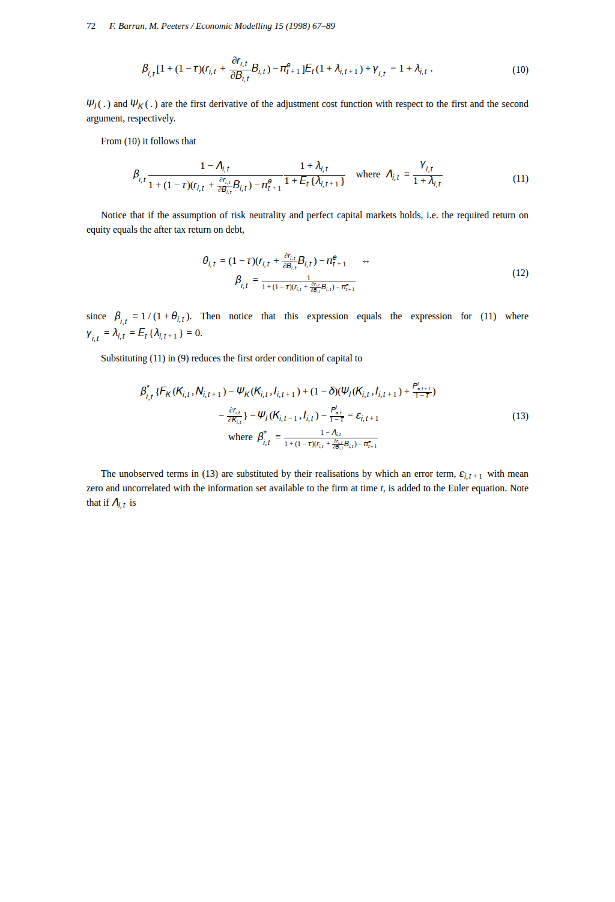72 F. Barran, M. Peeters / Economic Modelling 15 (1998) 67–89
βi,t [ 1 + (1−τ) ( ri,t + ∂ri,t ∂Bi,t Bi,t ) − πt+1e ] Et (1+λi,t+1) + γi,t = 1+λi,t .
(10)
ΨI(.) and ΨK(.) are the first derivative of the adjustment cost function with respect to the first and the second argument, respectively.
From (10) it follows that
βi,t 1−Λi,t 1+(1−τ) ( ri,t + ∂ri,t ∂Bi,t Bi,t ) − πt+1e 1+λi,t 1+Et{λi,t+1} where Λi,t ≡ γi,t 1+λi,t
(11)
Notice that if the assumption of risk neutrality and perfect capital markets holds, i.e. the required return on equity equals the after tax return on debt,
θi,t = (1−τ) ( ri,t + ∂ri,t ∂Bi,t Bi,t ) − πt+1e ⇔ βi,t = 1 1+(1−τ) ( ri,t + ∂ri,t ∂Bi,t Bi,t ) − πt+1e
(12)
since βi,t≡1/(1+θi,t). Then notice that this expression equals the expression for (11) where γi,t=λi,t=Et{λi,t+1}=0.
Substituting (11) in (9) reduces the first order condition of capital to
βi,t* { FK (Ki,t,Ni,t+1) − ΨK (Ki,t,Ii,t+1) + (1−δ) ( ΨI (Ki,t,Ii,t+1) + Ps,t+1I 1−τ ) − ∂ri,t ∂Ki,t } − ΨI (Ki,t−1,Ii,t) − Ps,tI 1−τ = εi,t+1 where βi,t* ≡ 1−Λi,t 1+(1−τ) ( ri,t + ∂ri,t ∂Bi,t Bi,t ) − πt+1e
(13)
The unobserved terms in (13) are substituted by their realisations by which an error term, εi,t+1 with mean zero and uncorrelated with the information set available to the firm at time t, is added to the Euler equation. Note that if Λi,t is